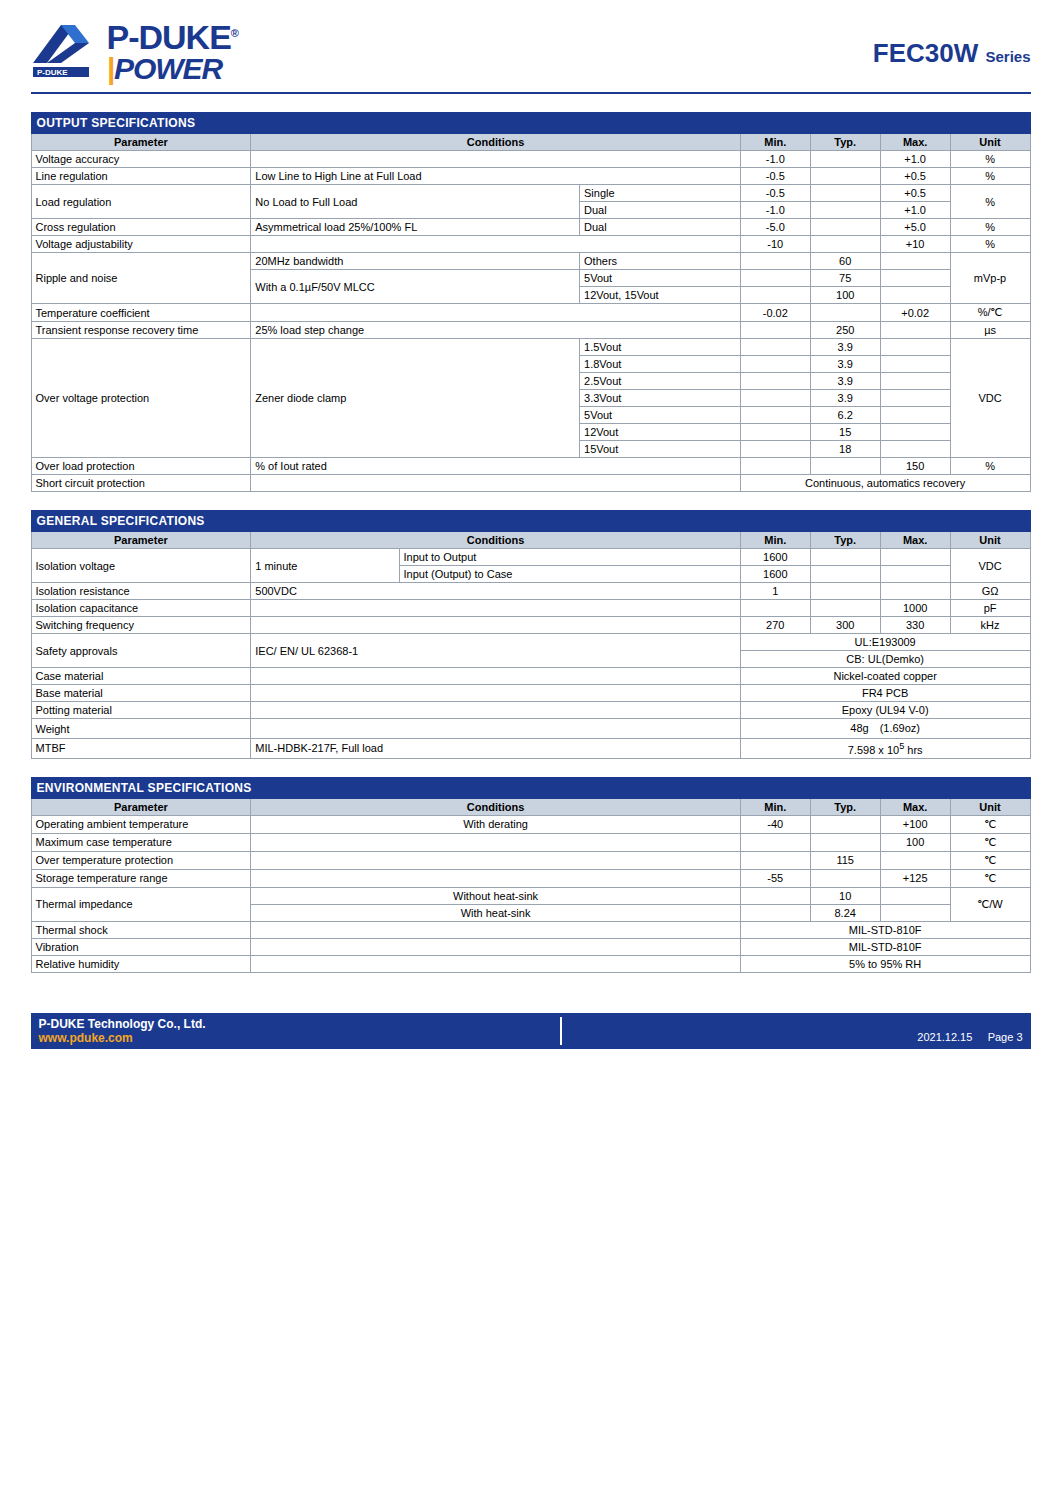P-DUKE
P-DUKE®
|POWER
FEC30W Series
| OUTPUT SPECIFICATIONS |
| Parameter | Conditions | Min. | Typ. | Max. | Unit |
| Voltage accuracy | | -1.0 | | +1.0 | % |
| Line regulation | Low Line to High Line at Full Load | -0.5 | | +0.5 | % |
| Load regulation | No Load to Full Load | Single | -0.5 | | +0.5 | % |
| Dual | -1.0 | | +1.0 |
| Cross regulation | Asymmetrical load 25%/100% FL | Dual | -5.0 | | +5.0 | % |
| Voltage adjustability | | -10 | | +10 | % |
| Ripple and noise | 20MHz bandwidth | Others | | 60 | | mVp-p |
| With a 0.1µF/50V MLCC | 5Vout | | 75 | |
| 12Vout, 15Vout | | 100 | |
| Temperature coefficient | | -0.02 | | +0.02 | %/℃ |
| Transient response recovery time | 25% load step change | | 250 | | µs |
| Over voltage protection | Zener diode clamp | 1.5Vout | | 3.9 | | VDC |
| 1.8Vout | | 3.9 | |
| 2.5Vout | | 3.9 | |
| 3.3Vout | | 3.9 | |
| 5Vout | | 6.2 | |
| 12Vout | | 15 | |
| 15Vout | | 18 | |
| Over load protection | % of Iout rated | | | 150 | % |
| Short circuit protection | | Continuous, automatics recovery |
| GENERAL SPECIFICATIONS |
| Parameter | Conditions | Min. | Typ. | Max. | Unit |
| Isolation voltage | 1 minute | Input to Output | 1600 | | | VDC |
| Input (Output) to Case | 1600 | | |
| Isolation resistance | 500VDC | 1 | | | GΩ |
| Isolation capacitance | | | | 1000 | pF |
| Switching frequency | | 270 | 300 | 330 | kHz |
| Safety approvals | IEC/ EN/ UL 62368-1 | UL:E193009 |
| CB: UL(Demko) |
| Case material | | Nickel-coated copper |
| Base material | | FR4 PCB |
| Potting material | | Epoxy (UL94 V-0) |
| Weight | | 48g (1.69oz) |
| MTBF | MIL-HDBK-217F, Full load | 7.598 x 10 5 hrs |
| ENVIRONMENTAL SPECIFICATIONS |
| Parameter | Conditions | Min. | Typ. | Max. | Unit |
| Operating ambient temperature | With derating | -40 | | +100 | ℃ |
| Maximum case temperature | | | | 100 | ℃ |
| Over temperature protection | | | 115 | | ℃ |
| Storage temperature range | | -55 | | +125 | ℃ |
| Thermal impedance | Without heat-sink | | 10 | | ℃/W |
| With heat-sink | | 8.24 | |
| Thermal shock | | MIL-STD-810F |
| Vibration | | MIL-STD-810F |
| Relative humidity | | 5% to 95% RH |
P-DUKE Technology Co., Ltd.
www.pduke.com
2021.12.15 Page 3